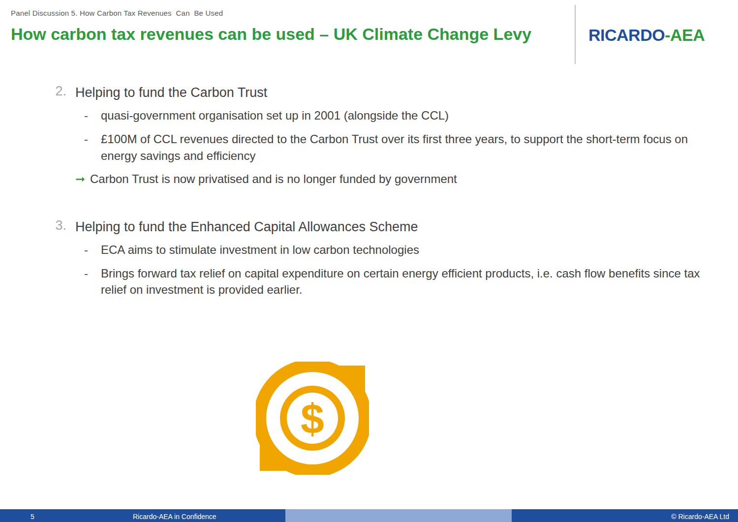Panel Discussion 5. How Carbon Tax Revenues Can Be Used
How carbon tax revenues can be used – UK Climate Change Levy
RICARDO-AEA
2.
Helping to fund the Carbon Trust
-quasi-government organisation set up in 2001 (alongside the CCL)
-£100M of CCL revenues directed to the Carbon Trust over its first three years, to support the short-term focus on energy savings and efficiency
➞Carbon Trust is now privatised and is no longer funded by government
3.
Helping to fund the Enhanced Capital Allowances Scheme
-ECA aims to stimulate investment in low carbon technologies
-Brings forward tax relief on capital expenditure on certain energy efficient products, i.e. cash flow benefits since tax relief on investment is provided earlier.
$
5
Ricardo-AEA in Confidence
© Ricardo-AEA Ltd